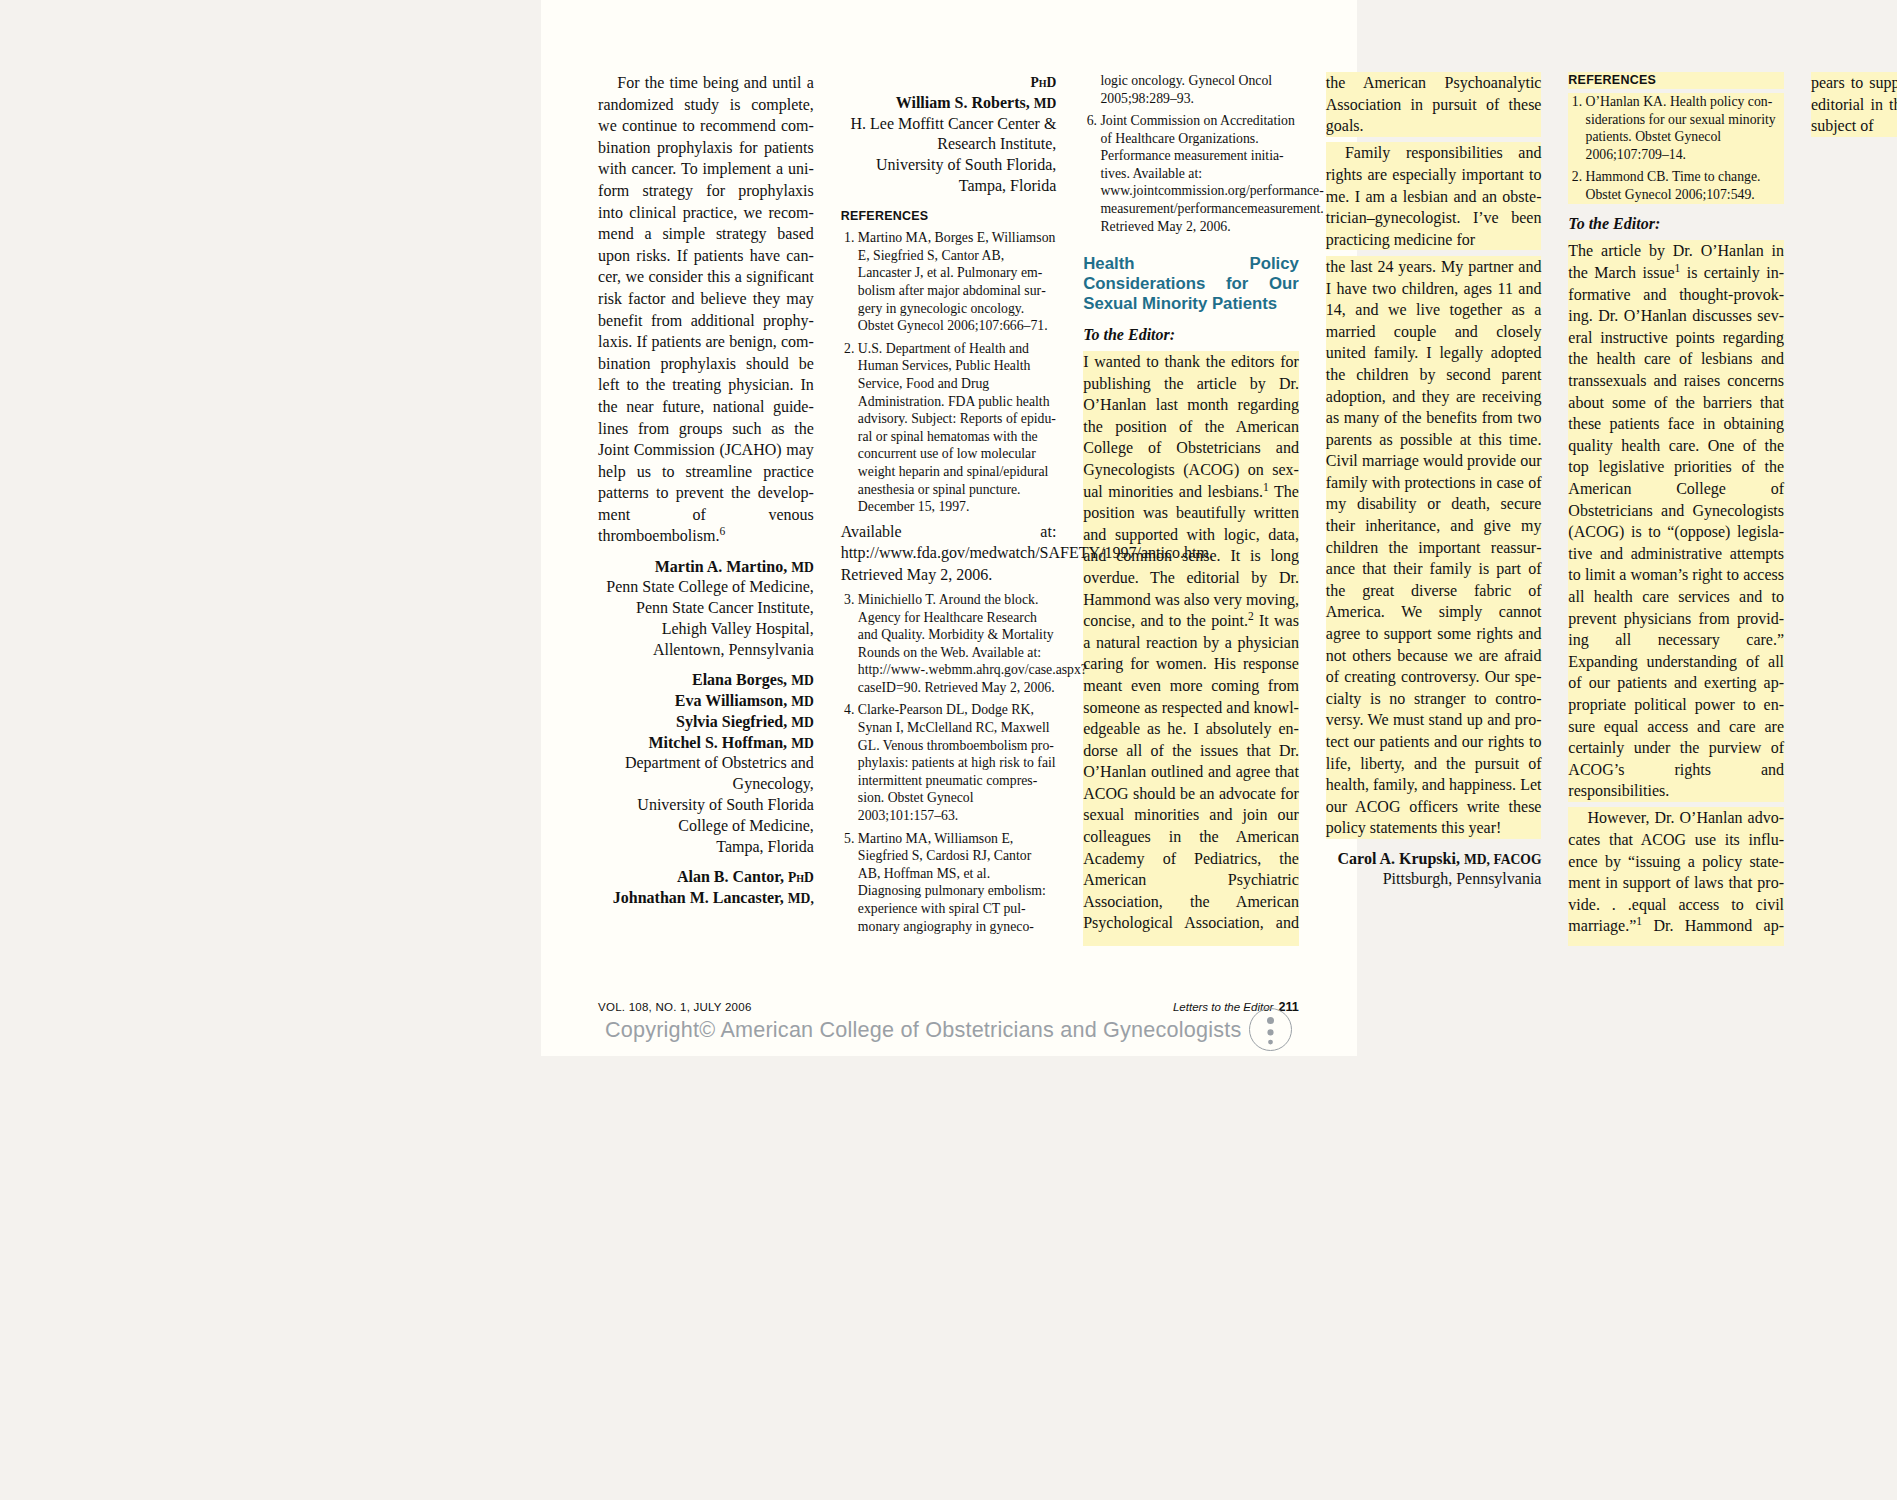For the time being and until a randomized study is complete, we continue to recommend combination prophylaxis for patients with cancer. To implement a uniform strategy for prophylaxis into clinical practice, we recommend a simple strategy based upon risks. If patients have cancer, we consider this a significant risk factor and believe they may benefit from additional prophylaxis. If patients are benign, combination prophylaxis should be left to the treating physician. In the near future, national guidelines from groups such as the Joint Commission (JCAHO) may help us to streamline practice patterns to prevent the development of venous thromboembolism.6
Martin A. Martino, MD Penn State College of Medicine,
Penn State Cancer Institute,
Lehigh Valley Hospital,
Allentown, Pennsylvania
Elana Borges, MD
Eva Williamson, MD
Sylvia Siegfried, MD
Mitchel S. Hoffman, MD Department of Obstetrics and Gynecology,
University of South Florida College of Medicine,
Tampa, Florida
Alan B. Cantor, PhD
Johnathan M. Lancaster, MD, PhD
William S. Roberts, MD H. Lee Moffitt Cancer Center &
Research Institute,
University of South Florida,
Tampa, Florida
References
Martino MA, Borges E, Williamson E, Siegfried S, Cantor AB, Lancaster J, et al. Pulmonary embolism after major abdominal surgery in gynecologic oncology. Obstet Gynecol 2006;107:666–71.
U.S. Department of Health and Human Services, Public Health Service, Food and Drug Administration. FDA public health advisory. Subject: Reports of epidural or spinal hematomas with the concurrent use of low molecular weight heparin and spinal/epidural anesthesia or spinal puncture. December 15, 1997.
Available at: http://www.fda.gov/medwatch/SAFETY/1997/antico.htm. Retrieved May 2, 2006.
Minichiello T. Around the block. Agency for Healthcare Research and Quality. Morbidity & Mortality Rounds on the Web. Available at: http://www-.webmm.ahrq.gov/case.aspx?caseID=90. Retrieved May 2, 2006.
Clarke-Pearson DL, Dodge RK, Synan I, McClelland RC, Maxwell GL. Venous thromboembolism prophylaxis: patients at high risk to fail intermittent pneumatic compression. Obstet Gynecol 2003;101:157–63.
Martino MA, Williamson E, Siegfried S, Cardosi RJ, Cantor AB, Hoffman MS, et al. Diagnosing pulmonary embolism: experience with spiral CT pulmonary angiography in gynecologic oncology. Gynecol Oncol 2005;98:289–93.
Joint Commission on Accreditation of Healthcare Organizations. Performance measurement initiatives. Available at: www.jointcommission.org/performance-measurement/performancemeasurement. Retrieved May 2, 2006.
Health Policy Considerations for Our Sexual Minority Patients
To the Editor:
I wanted to thank the editors for publishing the article by Dr. O’Hanlan last month regarding the position of the American College of Obstetricians and Gynecologists (ACOG) on sexual minorities and lesbians.1 The position was beautifully written and supported with logic, data, and common sense. It is long overdue. The editorial by Dr. Hammond was also very moving, concise, and to the point.2 It was a natural reaction by a physician caring for women. His response meant even more coming from someone as respected and knowledgeable as he. I absolutely endorse all of the issues that Dr. O’Hanlan outlined and agree that ACOG should be an advocate for sexual minorities and join our colleagues in the American Academy of Pediatrics, the American Psychiatric Association, the American Psychological Association, and the American Psychoanalytic Association in pursuit of these goals.
Family responsibilities and rights are especially important to me. I am a lesbian and an obstetrician–gynecologist. I’ve been practicing medicine for
the last 24 years. My partner and I have two children, ages 11 and 14, and we live together as a married couple and closely united family. I legally adopted the children by second parent adoption, and they are receiving as many of the benefits from two parents as possible at this time. Civil marriage would provide our family with protections in case of my disability or death, secure their inheritance, and give my children the important reassurance that their family is part of the great diverse fabric of America. We simply cannot agree to support some rights and not others because we are afraid of creating controversy. Our specialty is no stranger to controversy. We must stand up and protect our patients and our rights to life, liberty, and the pursuit of health, family, and happiness. Let our ACOG officers write these policy statements this year!
Carol A. Krupski, MD, FACOG Pittsburgh, Pennsylvania
References
O’Hanlan KA. Health policy considerations for our sexual minority patients. Obstet Gynecol 2006;107:709–14.
Hammond CB. Time to change. Obstet Gynecol 2006;107:549.
To the Editor:
The article by Dr. O’Hanlan in the March issue1 is certainly informative and thought-provoking. Dr. O’Hanlan discusses several instructive points regarding the health care of lesbians and transsexuals and raises concerns about some of the barriers that these patients face in obtaining quality health care. One of the top legislative priorities of the American College of Obstetricians and Gynecologists (ACOG) is to “(oppose) legislative and administrative attempts to limit a woman’s right to access all health care services and to prevent physicians from providing all necessary care.” Expanding understanding of all of our patients and exerting appropriate political power to ensure equal access and care are certainly under the purview of ACOG’s rights and responsibilities.
However, Dr. O’Hanlan advocates that ACOG use its influence by “issuing a policy statement in support of laws that provide. . .equal access to civil marriage.”1 Dr. Hammond appears to support this view in his editorial in the same issue.2 The subject of
VOL. 108, NO. 1, JULY 2006
Letters to the Editor211
Copyright© American College of Obstetricians and Gynecologists